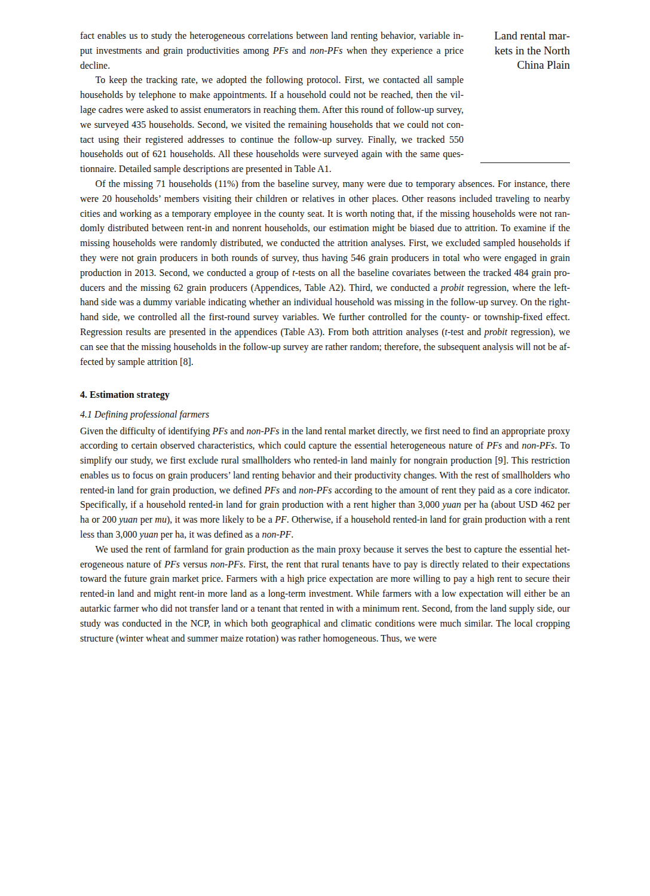Land rental markets in the North China Plain
fact enables us to study the heterogeneous correlations between land renting behavior, variable input investments and grain productivities among PFs and non-PFs when they experience a price decline.
To keep the tracking rate, we adopted the following protocol. First, we contacted all sample households by telephone to make appointments. If a household could not be reached, then the village cadres were asked to assist enumerators in reaching them. After this round of follow-up survey, we surveyed 435 households. Second, we visited the remaining households that we could not contact using their registered addresses to continue the follow-up survey. Finally, we tracked 550 households out of 621 households. All these households were surveyed again with the same questionnaire. Detailed sample descriptions are presented in Table A1.
Of the missing 71 households (11%) from the baseline survey, many were due to temporary absences. For instance, there were 20 households’ members visiting their children or relatives in other places. Other reasons included traveling to nearby cities and working as a temporary employee in the county seat. It is worth noting that, if the missing households were not randomly distributed between rent-in and nonrent households, our estimation might be biased due to attrition. To examine if the missing households were randomly distributed, we conducted the attrition analyses. First, we excluded sampled households if they were not grain producers in both rounds of survey, thus having 546 grain producers in total who were engaged in grain production in 2013. Second, we conducted a group of t-tests on all the baseline covariates between the tracked 484 grain producers and the missing 62 grain producers (Appendices, Table A2). Third, we conducted a probit regression, where the left-hand side was a dummy variable indicating whether an individual household was missing in the follow-up survey. On the right-hand side, we controlled all the first-round survey variables. We further controlled for the county- or township-fixed effect. Regression results are presented in the appendices (Table A3). From both attrition analyses (t-test and probit regression), we can see that the missing households in the follow-up survey are rather random; therefore, the subsequent analysis will not be affected by sample attrition [8].
4. Estimation strategy
4.1 Defining professional farmers
Given the difficulty of identifying PFs and non-PFs in the land rental market directly, we first need to find an appropriate proxy according to certain observed characteristics, which could capture the essential heterogeneous nature of PFs and non-PFs. To simplify our study, we first exclude rural smallholders who rented-in land mainly for nongrain production [9]. This restriction enables us to focus on grain producers’ land renting behavior and their productivity changes. With the rest of smallholders who rented-in land for grain production, we defined PFs and non-PFs according to the amount of rent they paid as a core indicator. Specifically, if a household rented-in land for grain production with a rent higher than 3,000 yuan per ha (about USD 462 per ha or 200 yuan per mu), it was more likely to be a PF. Otherwise, if a household rented-in land for grain production with a rent less than 3,000 yuan per ha, it was defined as a non-PF.
We used the rent of farmland for grain production as the main proxy because it serves the best to capture the essential heterogeneous nature of PFs versus non-PFs. First, the rent that rural tenants have to pay is directly related to their expectations toward the future grain market price. Farmers with a high price expectation are more willing to pay a high rent to secure their rented-in land and might rent-in more land as a long-term investment. While farmers with a low expectation will either be an autarkic farmer who did not transfer land or a tenant that rented in with a minimum rent. Second, from the land supply side, our study was conducted in the NCP, in which both geographical and climatic conditions were much similar. The local cropping structure (winter wheat and summer maize rotation) was rather homogeneous. Thus, we were